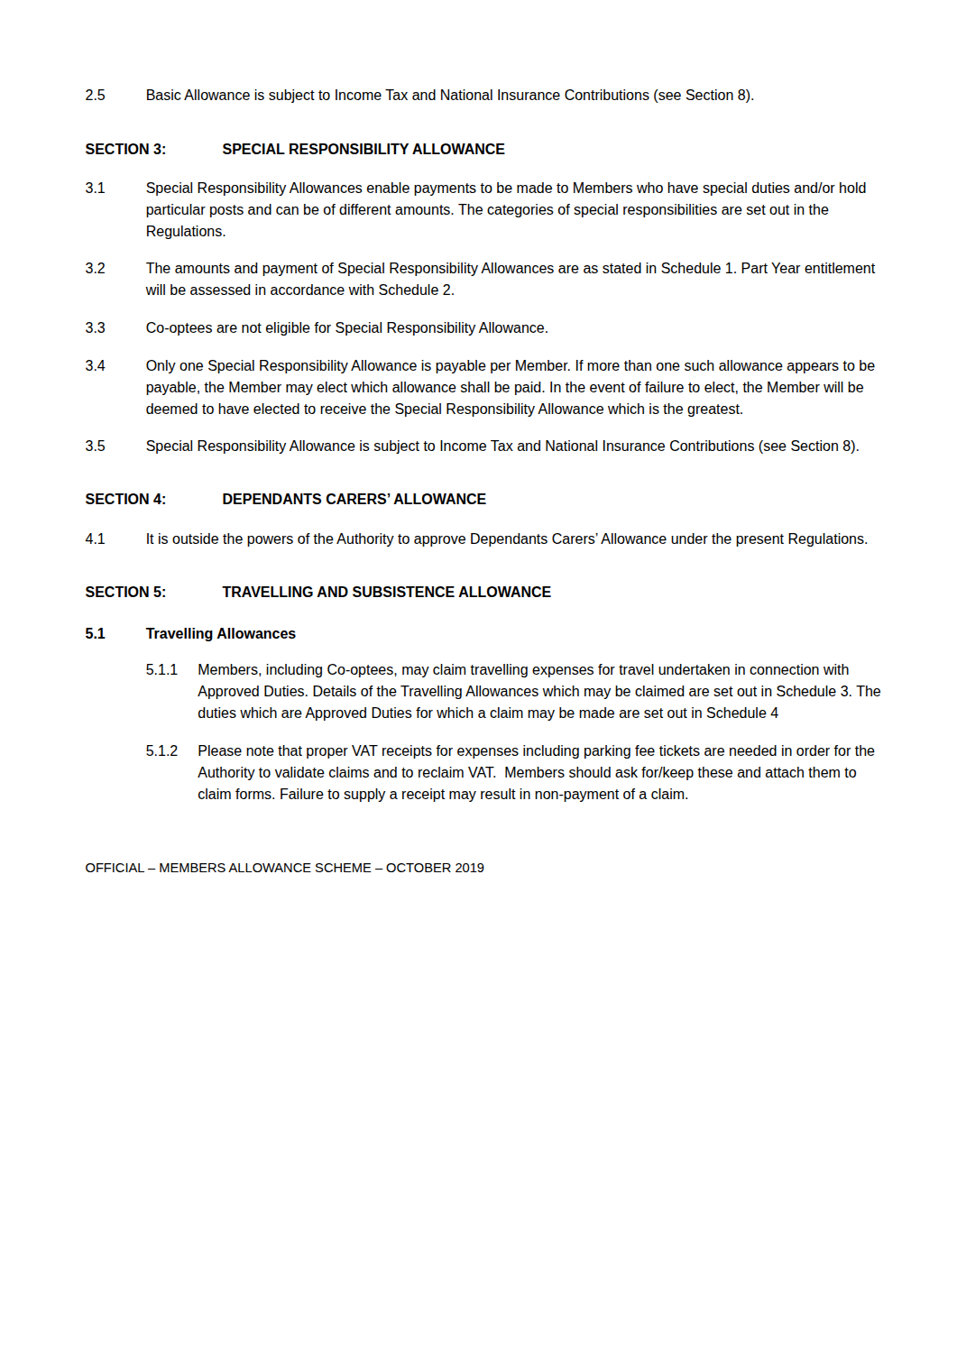2.5
Basic Allowance is subject to Income Tax and National Insurance Contributions (see Section 8).
SECTION 3: SPECIAL RESPONSIBILITY ALLOWANCE
3.1
Special Responsibility Allowances enable payments to be made to Members who have special duties and/or hold particular posts and can be of different amounts. The categories of special responsibilities are set out in the Regulations.
3.2
The amounts and payment of Special Responsibility Allowances are as stated in Schedule 1. Part Year entitlement will be assessed in accordance with Schedule 2.
3.3
Co-optees are not eligible for Special Responsibility Allowance.
3.4
Only one Special Responsibility Allowance is payable per Member. If more than one such allowance appears to be payable, the Member may elect which allowance shall be paid. In the event of failure to elect, the Member will be deemed to have elected to receive the Special Responsibility Allowance which is the greatest.
3.5
Special Responsibility Allowance is subject to Income Tax and National Insurance Contributions (see Section 8).
SECTION 4: DEPENDANTS CARERS’ ALLOWANCE
4.1
It is outside the powers of the Authority to approve Dependants Carers’ Allowance under the present Regulations.
SECTION 5: TRAVELLING AND SUBSISTENCE ALLOWANCE
5.1 Travelling Allowances
5.1.1
Members, including Co-optees, may claim travelling expenses for travel undertaken in connection with Approved Duties. Details of the Travelling Allowances which may be claimed are set out in Schedule 3. The duties which are Approved Duties for which a claim may be made are set out in Schedule 4
5.1.2
Please note that proper VAT receipts for expenses including parking fee tickets are needed in order for the Authority to validate claims and to reclaim VAT. Members should ask for/keep these and attach them to claim forms. Failure to supply a receipt may result in non-payment of a claim.
OFFICIAL – MEMBERS ALLOWANCE SCHEME – OCTOBER 2019